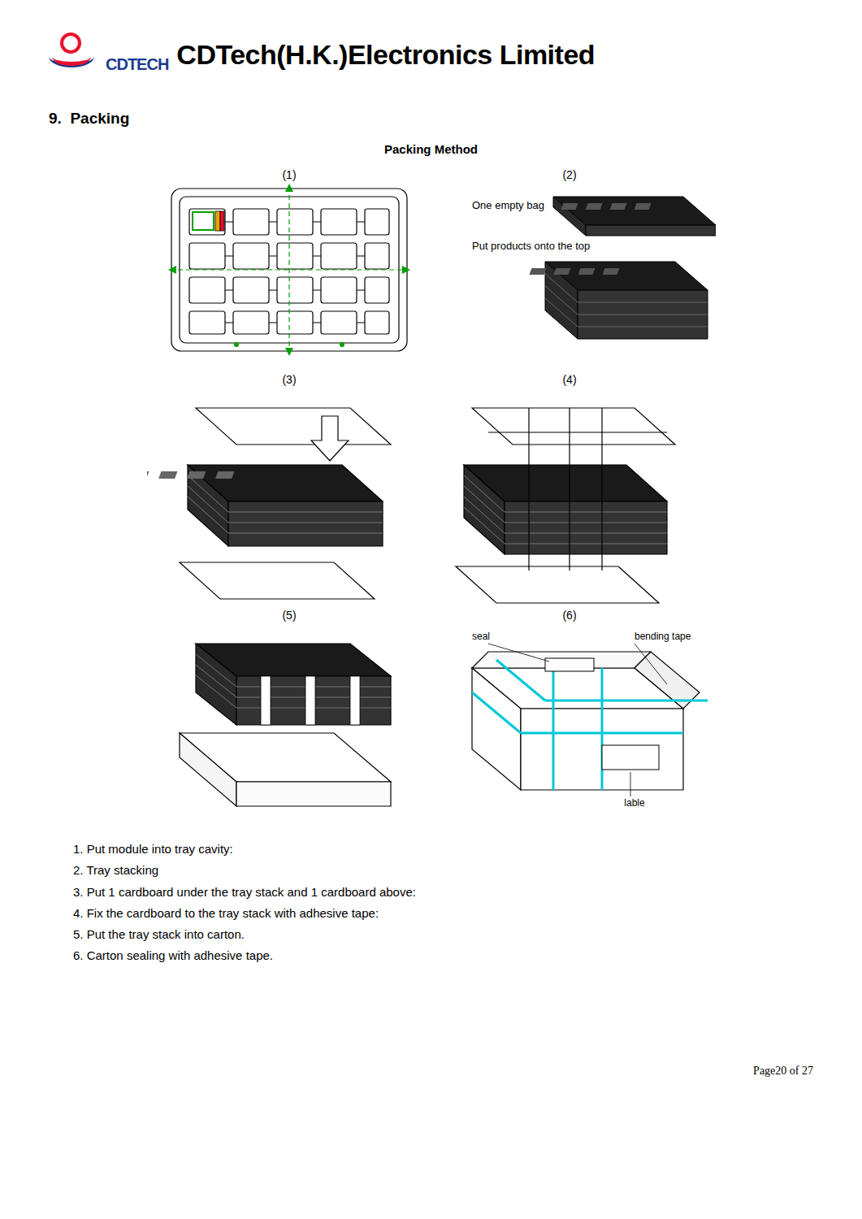CDTECH
CDTech(H.K.)Electronics Limited
9. Packing
Packing Method
(1) (2) (3) (4) (5) (6) One empty bag Put products onto the top seal bending tape lable
Put module into tray cavity:
Tray stacking
Put 1 cardboard under the tray stack and 1 cardboard above:
Fix the cardboard to the tray stack with adhesive tape:
Put the tray stack into carton.
Carton sealing with adhesive tape.
Page20 of 27